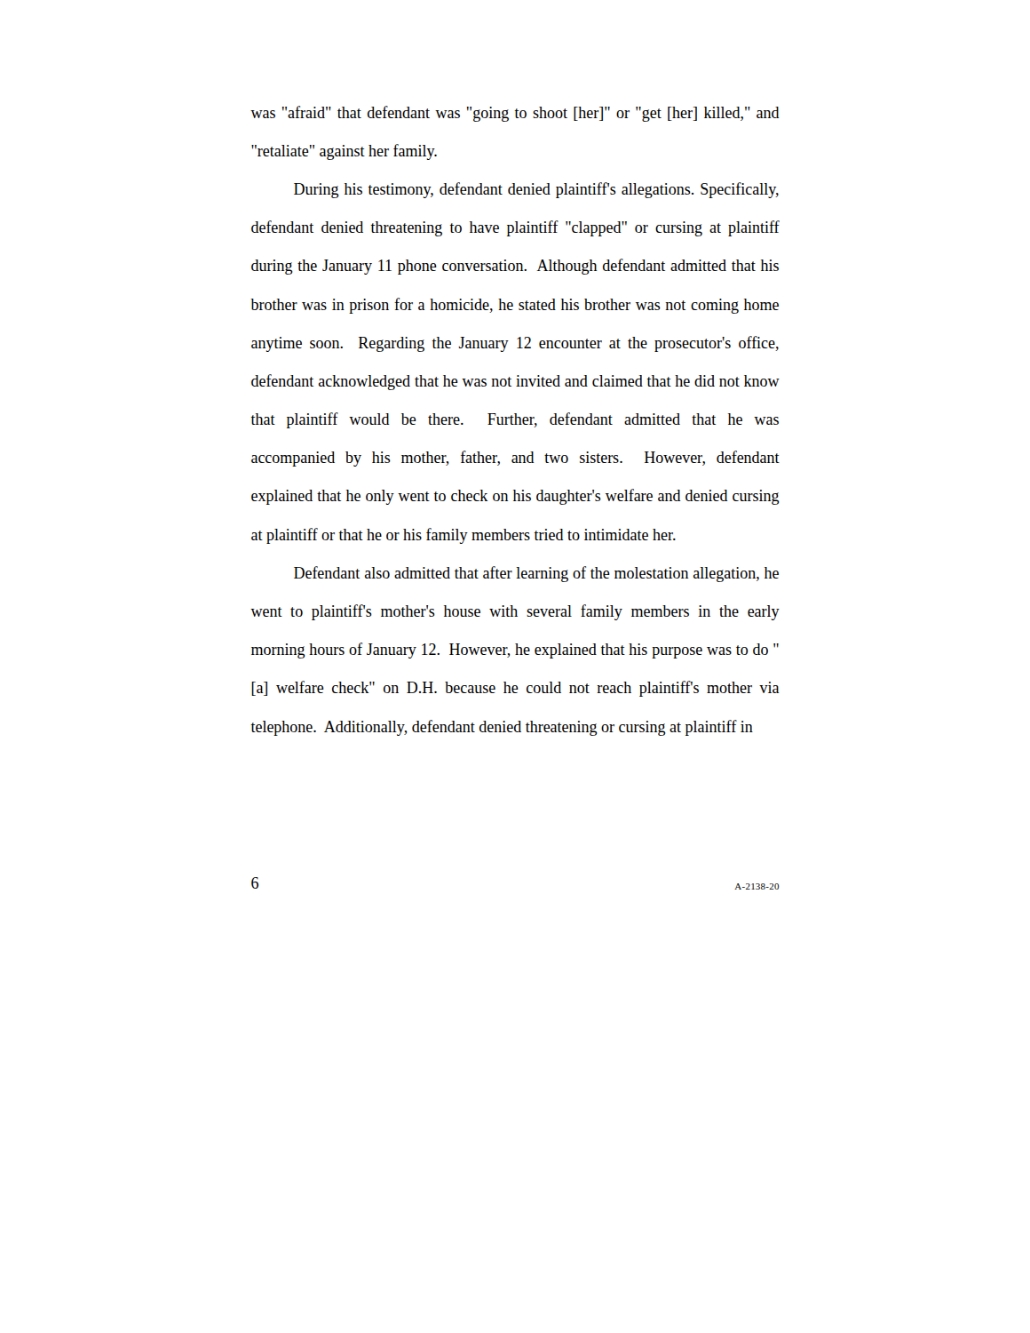was "afraid" that defendant was "going to shoot [her]" or "get [her] killed," and "retaliate" against her family.
During his testimony, defendant denied plaintiff's allegations. Specifically, defendant denied threatening to have plaintiff "clapped" or cursing at plaintiff during the January 11 phone conversation. Although defendant admitted that his brother was in prison for a homicide, he stated his brother was not coming home anytime soon. Regarding the January 12 encounter at the prosecutor's office, defendant acknowledged that he was not invited and claimed that he did not know that plaintiff would be there. Further, defendant admitted that he was accompanied by his mother, father, and two sisters. However, defendant explained that he only went to check on his daughter's welfare and denied cursing at plaintiff or that he or his family members tried to intimidate her.
Defendant also admitted that after learning of the molestation allegation, he went to plaintiff's mother's house with several family members in the early morning hours of January 12. However, he explained that his purpose was to do "[a] welfare check" on D.H. because he could not reach plaintiff's mother via telephone. Additionally, defendant denied threatening or cursing at plaintiff in
6 A-2138-20